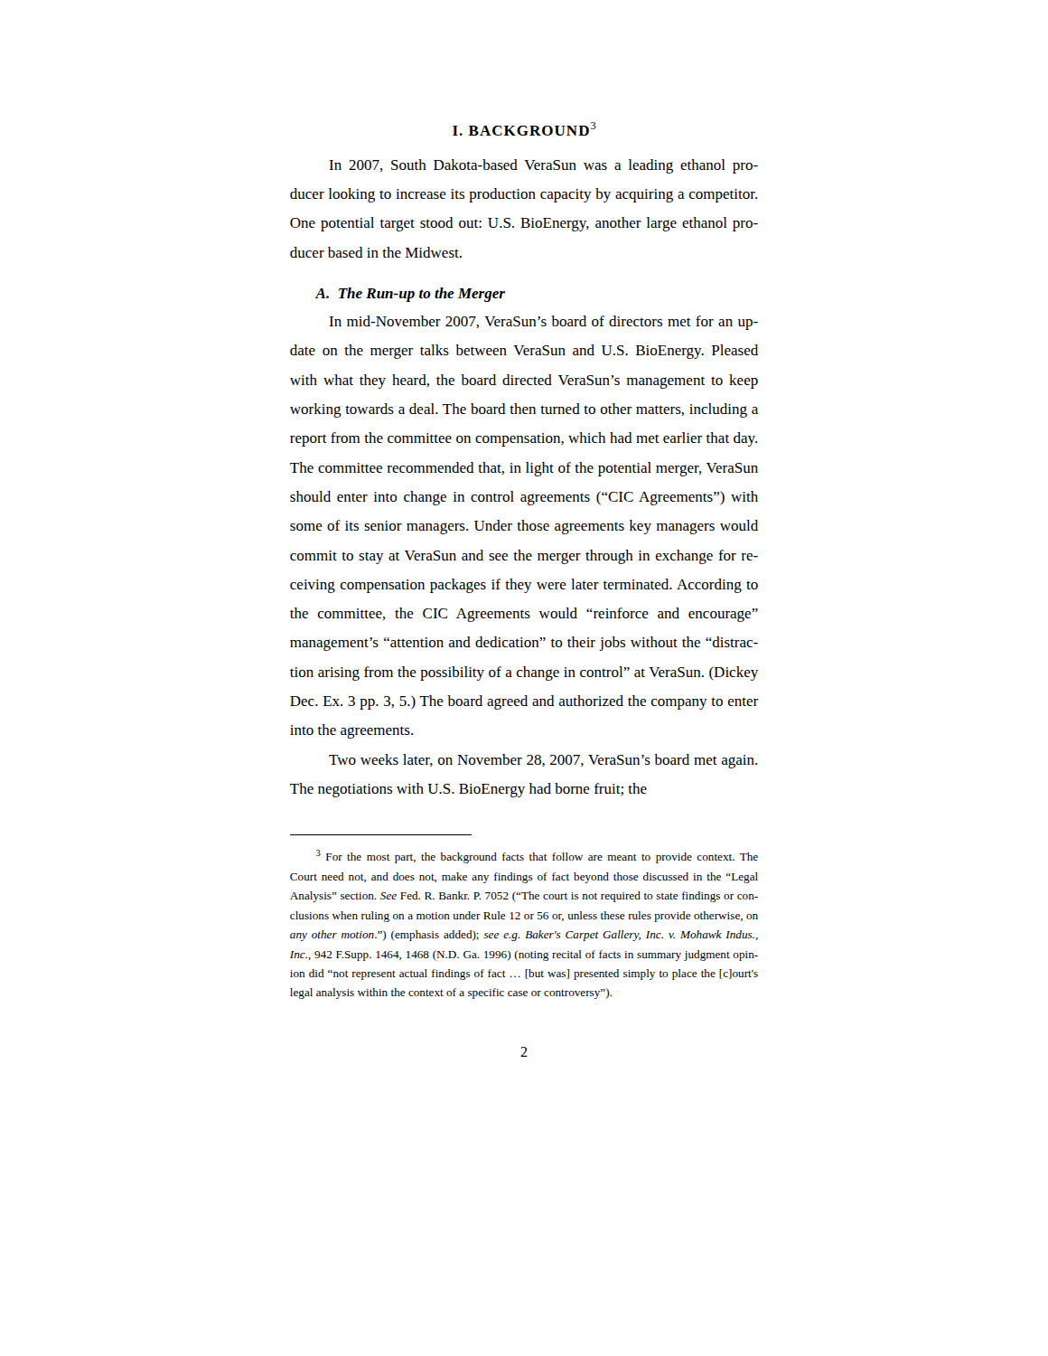I. BACKGROUND3
In 2007, South Dakota-based VeraSun was a leading ethanol producer looking to increase its production capacity by acquiring a competitor. One potential target stood out: U.S. BioEnergy, another large ethanol producer based in the Midwest.
A. The Run-up to the Merger
In mid-November 2007, VeraSun’s board of directors met for an update on the merger talks between VeraSun and U.S. BioEnergy. Pleased with what they heard, the board directed VeraSun’s management to keep working towards a deal. The board then turned to other matters, including a report from the committee on compensation, which had met earlier that day. The committee recommended that, in light of the potential merger, VeraSun should enter into change in control agreements (“CIC Agreements”) with some of its senior managers. Under those agreements key managers would commit to stay at VeraSun and see the merger through in exchange for receiving compensation packages if they were later terminated. According to the committee, the CIC Agreements would “reinforce and encourage” management’s “attention and dedication” to their jobs without the “distraction arising from the possibility of a change in control” at VeraSun. (Dickey Dec. Ex. 3 pp. 3, 5.) The board agreed and authorized the company to enter into the agreements.
Two weeks later, on November 28, 2007, VeraSun’s board met again. The negotiations with U.S. BioEnergy had borne fruit; the
3 For the most part, the background facts that follow are meant to provide context. The Court need not, and does not, make any findings of fact beyond those discussed in the “Legal Analysis” section. See Fed. R. Bankr. P. 7052 (“The court is not required to state findings or conclusions when ruling on a motion under Rule 12 or 56 or, unless these rules provide otherwise, on any other motion.”) (emphasis added); see e.g. Baker's Carpet Gallery, Inc. v. Mohawk Indus., Inc., 942 F.Supp. 1464, 1468 (N.D. Ga. 1996) (noting recital of facts in summary judgment opinion did “not represent actual findings of fact … [but was] presented simply to place the [c]ourt's legal analysis within the context of a specific case or controversy”).
2